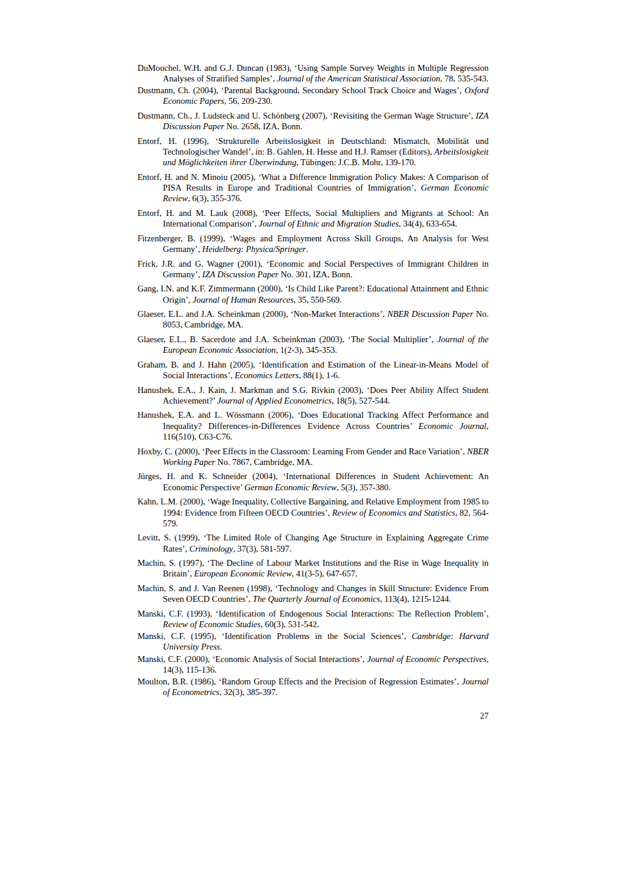DuMouchel, W.H. and G.J. Duncan (1983), ‘Using Sample Survey Weights in Multiple Regression Analyses of Stratified Samples’, Journal of the American Statistical Association, 78, 535-543.
Dustmann, Ch. (2004), ‘Parental Background, Secondary School Track Choice and Wages’, Oxford Economic Papers, 56, 209-230.
Dustmann, Ch., J. Ludsteck and U. Schönberg (2007), ‘Revisiting the German Wage Structure’, IZA Discussion Paper No. 2658, IZA, Bonn.
Entorf, H. (1996), ‘Strukturelle Arbeitslosigkeit in Deutschland: Mismatch, Mobilität und Technologischer Wandel’, in: B. Gahlen, H. Hesse and H.J. Ramser (Editors), Arbeitslosigkeit und Möglichkeiten ihrer Überwindung, Tübingen: J.C.B. Mohr, 139-170.
Entorf, H. and N. Minoiu (2005), ‘What a Difference Immigration Policy Makes: A Comparison of PISA Results in Europe and Traditional Countries of Immigration’, German Economic Review, 6(3), 355-376.
Entorf, H. and M. Lauk (2008), ‘Peer Effects, Social Multipliers and Migrants at School: An International Comparison’, Journal of Ethnic and Migration Studies, 34(4), 633-654.
Fitzenberger, B. (1999), ‘Wages and Employment Across Skill Groups, An Analysis for West Germany’, Heidelberg: Physica/Springer.
Frick, J.R. and G. Wagner (2001), ‘Economic and Social Perspectives of Immigrant Children in Germany’, IZA Discussion Paper No. 301, IZA, Bonn.
Gang, I.N. and K.F. Zimmermann (2000), ‘Is Child Like Parent?: Educational Attainment and Ethnic Origin’, Journal of Human Resources, 35, 550-569.
Glaeser, E.L. and J.A. Scheinkman (2000), ‘Non-Market Interactions’, NBER Discussion Paper No. 8053, Cambridge, MA.
Glaeser, E.L., B. Sacerdote and J.A. Scheinkman (2003), ‘The Social Multiplier’, Journal of the European Economic Association, 1(2-3), 345-353.
Graham, B. and J. Hahn (2005), ‘Identification and Estimation of the Linear-in-Means Model of Social Interactions’, Economics Letters, 88(1), 1-6.
Hanushek, E.A., J. Kain, J. Markman and S.G. Rivkin (2003), ‘Does Peer Ability Affect Student Achievement?’ Journal of Applied Econometrics, 18(5), 527-544.
Hanushek, E.A. and L. Wössmann (2006), ‘Does Educational Tracking Affect Performance and Inequality? Differences-in-Differences Evidence Across Countries’ Economic Journal, 116(510), C63-C76.
Hoxby, C. (2000), ‘Peer Effects in the Classroom: Learning From Gender and Race Variation’, NBER Working Paper No. 7867, Cambridge, MA.
Jürges, H. and K. Schneider (2004), ‘International Differences in Student Achievement: An Economic Perspective’ German Economic Review, 5(3), 357-380.
Kahn, L.M. (2000), ‘Wage Inequality, Collective Bargaining, and Relative Employment from 1985 to 1994: Evidence from Fifteen OECD Countries’, Review of Economics and Statistics, 82, 564-579.
Levitt, S. (1999), ‘The Limited Role of Changing Age Structure in Explaining Aggregate Crime Rates’, Criminology, 37(3), 581-597.
Machin, S. (1997), ‘The Decline of Labour Market Institutions and the Rise in Wage Inequality in Britain’, European Economic Review, 41(3-5), 647-657.
Machin, S. and J. Van Reenen (1998), ‘Technology and Changes in Skill Structure: Evidence From Seven OECD Countries’, The Quarterly Journal of Economics, 113(4), 1215-1244.
Manski, C.F. (1993), ‘Identification of Endogenous Social Interactions: The Reflection Problem’, Review of Economic Studies, 60(3), 531-542.
Manski, C.F. (1995), ‘Identification Problems in the Social Sciences’, Cambridge: Harvard University Press.
Manski, C.F. (2000), ‘Economic Analysis of Social Interactions’, Journal of Economic Perspectives, 14(3), 115-136.
Moulton, B.R. (1986), ‘Random Group Effects and the Precision of Regression Estimates’, Journal of Econometrics, 32(3), 385-397.
27